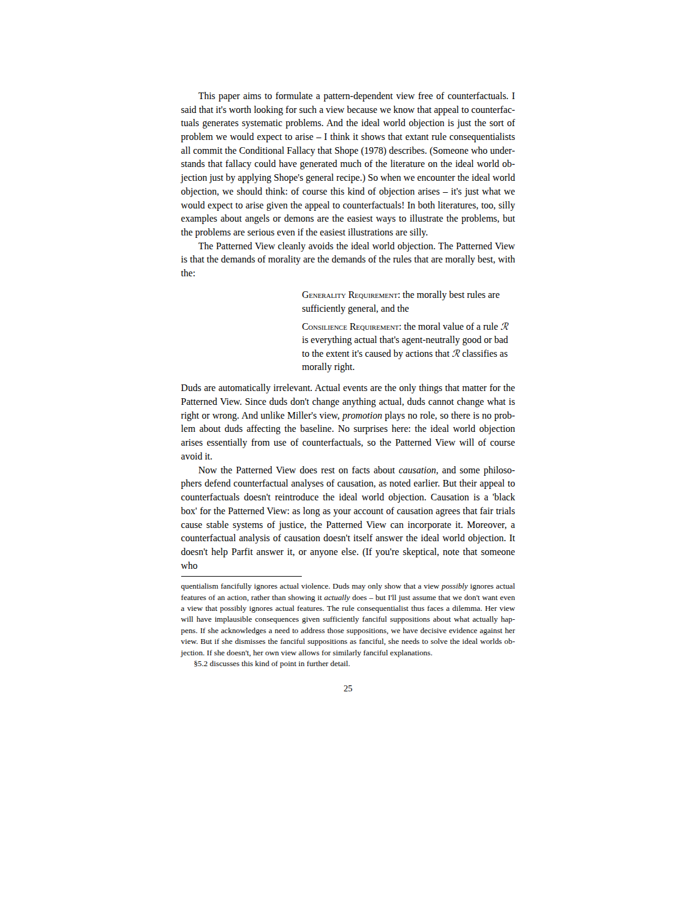This paper aims to formulate a pattern-dependent view free of counterfactuals. I said that it's worth looking for such a view because we know that appeal to counterfactuals generates systematic problems. And the ideal world objection is just the sort of problem we would expect to arise – I think it shows that extant rule consequentialists all commit the Conditional Fallacy that Shope (1978) describes. (Someone who understands that fallacy could have generated much of the literature on the ideal world objection just by applying Shope's general recipe.) So when we encounter the ideal world objection, we should think: of course this kind of objection arises – it's just what we would expect to arise given the appeal to counterfactuals! In both literatures, too, silly examples about angels or demons are the easiest ways to illustrate the problems, but the problems are serious even if the easiest illustrations are silly.
The Patterned View cleanly avoids the ideal world objection. The Patterned View is that the demands of morality are the demands of the rules that are morally best, with the:
Generality Requirement: the morally best rules are sufficiently general, and the
Consilience Requirement: the moral value of a rule ℛ is everything actual that's agent-neutrally good or bad to the extent it's caused by actions that ℛ classifies as morally right.
Duds are automatically irrelevant. Actual events are the only things that matter for the Patterned View. Since duds don't change anything actual, duds cannot change what is right or wrong. And unlike Miller's view, promotion plays no role, so there is no problem about duds affecting the baseline. No surprises here: the ideal world objection arises essentially from use of counterfactuals, so the Patterned View will of course avoid it.
Now the Patterned View does rest on facts about causation, and some philosophers defend counterfactual analyses of causation, as noted earlier. But their appeal to counterfactuals doesn't reintroduce the ideal world objection. Causation is a 'black box' for the Patterned View: as long as your account of causation agrees that fair trials cause stable systems of justice, the Patterned View can incorporate it. Moreover, a counterfactual analysis of causation doesn't itself answer the ideal world objection. It doesn't help Parfit answer it, or anyone else. (If you're skeptical, note that someone who
quentialism fancifully ignores actual violence. Duds may only show that a view possibly ignores actual features of an action, rather than showing it actually does – but I'll just assume that we don't want even a view that possibly ignores actual features. The rule consequentialist thus faces a dilemma. Her view will have implausible consequences given sufficiently fanciful suppositions about what actually happens. If she acknowledges a need to address those suppositions, we have decisive evidence against her view. But if she dismisses the fanciful suppositions as fanciful, she needs to solve the ideal worlds objection. If she doesn't, her own view allows for similarly fanciful explanations.
§5.2 discusses this kind of point in further detail.
25